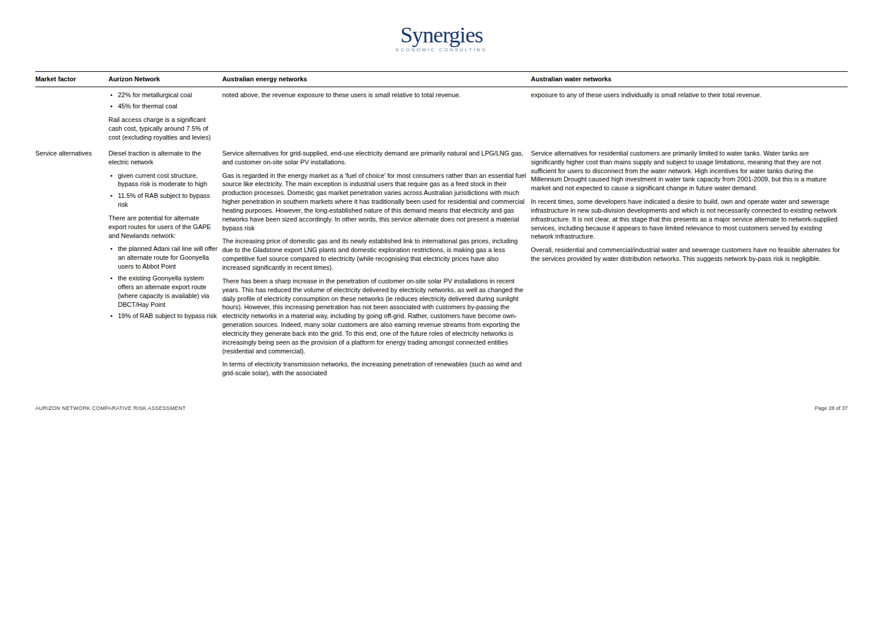Synergies
ECONOMIC CONSULTING
| Market factor | Aurizon Network | Australian energy networks | Australian water networks |
| --- | --- | --- | --- |
| | 22% for metallurgical coal 45% for thermal coal Rail access charge is a significant cash cost, typically around 7.5% of cost (excluding royalties and levies) | noted above, the revenue exposure to these users is small relative to total revenue. | exposure to any of these users individually is small relative to their total revenue. |
| Service alternatives | Diesel traction is alternate to the electric network given current cost structure, bypass risk is moderate to high 11.5% of RAB subject to bypass risk There are potential for alternate export routes for users of the GAPE and Newlands network: the planned Adani rail line will offer an alternate route for Goonyella users to Abbot Point the existing Goonyella system offers an alternate export route (where capacity is available) via DBCT/Hay Point 19% of RAB subject to bypass risk | Service alternatives for grid-supplied, end-use electricity demand are primarily natural and LPG/LNG gas, and customer on-site solar PV installations. Gas is regarded in the energy market as a 'fuel of choice' for most consumers rather than an essential fuel source like electricity. The main exception is industrial users that require gas as a feed stock in their production processes. Domestic gas market penetration varies across Australian jurisdictions with much higher penetration in southern markets where it has traditionally been used for residential and commercial heating purposes. However, the long-established nature of this demand means that electricity and gas networks have been sized accordingly. In other words, this service alternate does not present a material bypass risk The increasing price of domestic gas and its newly established link to international gas prices, including due to the Gladstone export LNG plants and domestic exploration restrictions, is making gas a less competitive fuel source compared to electricity (while recognising that electricity prices have also increased significantly in recent times). There has been a sharp increase in the penetration of customer on-site solar PV installations in recent years. This has reduced the volume of electricity delivered by electricity networks, as well as changed the daily profile of electricity consumption on these networks (ie reduces electricity delivered during sunlight hours). However, this increasing penetration has not been associated with customers by-passing the electricity networks in a material way, including by going off-grid. Rather, customers have become own-generation sources. Indeed, many solar customers are also earning revenue streams from exporting the electricity they generate back into the grid. To this end, one of the future roles of electricity networks is increasingly being seen as the provision of a platform for energy trading amongst connected entities (residential and commercial). In terms of electricity transmission networks, the increasing penetration of renewables (such as wind and grid-scale solar), with the associated | Service alternatives for residential customers are primarily limited to water tanks. Water tanks are significantly higher cost than mains supply and subject to usage limitations, meaning that they are not sufficient for users to disconnect from the water network. High incentives for water tanks during the Millennium Drought caused high investment in water tank capacity from 2001-2009, but this is a mature market and not expected to cause a significant change in future water demand. In recent times, some developers have indicated a desire to build, own and operate water and sewerage infrastructure in new sub-division developments and which is not necessarily connected to existing network infrastructure. It is not clear, at this stage that this presents as a major service alternate to network-supplied services, including because it appears to have limited relevance to most customers served by existing network infrastructure. Overall, residential and commercial/industrial water and sewerage customers have no feasible alternates for the services provided by water distribution networks. This suggests network by-pass risk is negligible. |
AURIZON NETWORK COMPARATIVE RISK ASSESSMENT
Page 28 of 37